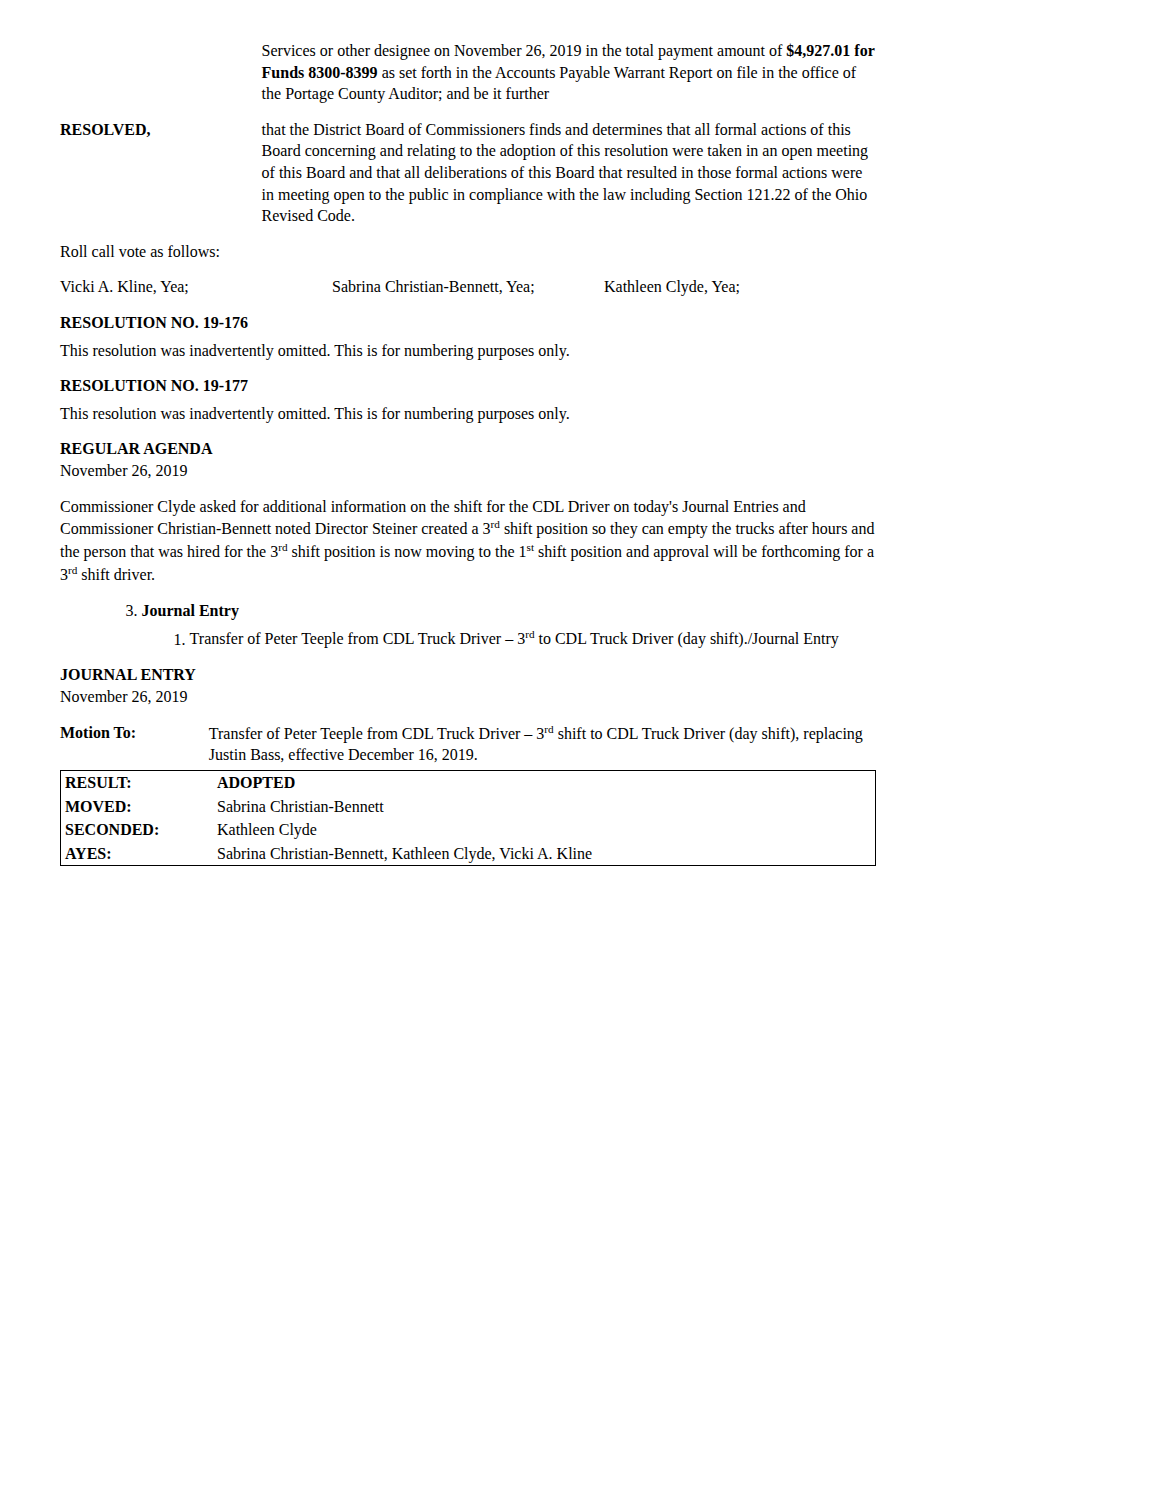Services or other designee on November 26, 2019 in the total payment amount of $4,927.01 for Funds 8300-8399 as set forth in the Accounts Payable Warrant Report on file in the office of the Portage County Auditor; and be it further
RESOLVED,
that the District Board of Commissioners finds and determines that all formal actions of this Board concerning and relating to the adoption of this resolution were taken in an open meeting of this Board and that all deliberations of this Board that resulted in those formal actions were in meeting open to the public in compliance with the law including Section 121.22 of the Ohio Revised Code.
Roll call vote as follows:
Vicki A. Kline, Yea; Sabrina Christian-Bennett, Yea; Kathleen Clyde, Yea;
RESOLUTION NO. 19-176
This resolution was inadvertently omitted. This is for numbering purposes only.
RESOLUTION NO. 19-177
This resolution was inadvertently omitted. This is for numbering purposes only.
REGULAR AGENDA
November 26, 2019
Commissioner Clyde asked for additional information on the shift for the CDL Driver on today's Journal Entries and Commissioner Christian-Bennett noted Director Steiner created a 3rd shift position so they can empty the trucks after hours and the person that was hired for the 3rd shift position is now moving to the 1st shift position and approval will be forthcoming for a 3rd shift driver.
Journal Entry
Transfer of Peter Teeple from CDL Truck Driver – 3rd to CDL Truck Driver (day shift)./Journal Entry
JOURNAL ENTRY
November 26, 2019
Motion To:
Transfer of Peter Teeple from CDL Truck Driver – 3rd shift to CDL Truck Driver (day shift), replacing Justin Bass, effective December 16, 2019.
| RESULT: | ADOPTED |
| MOVED: | Sabrina Christian-Bennett |
| SECONDED: | Kathleen Clyde |
| AYES: | Sabrina Christian-Bennett, Kathleen Clyde, Vicki A. Kline |